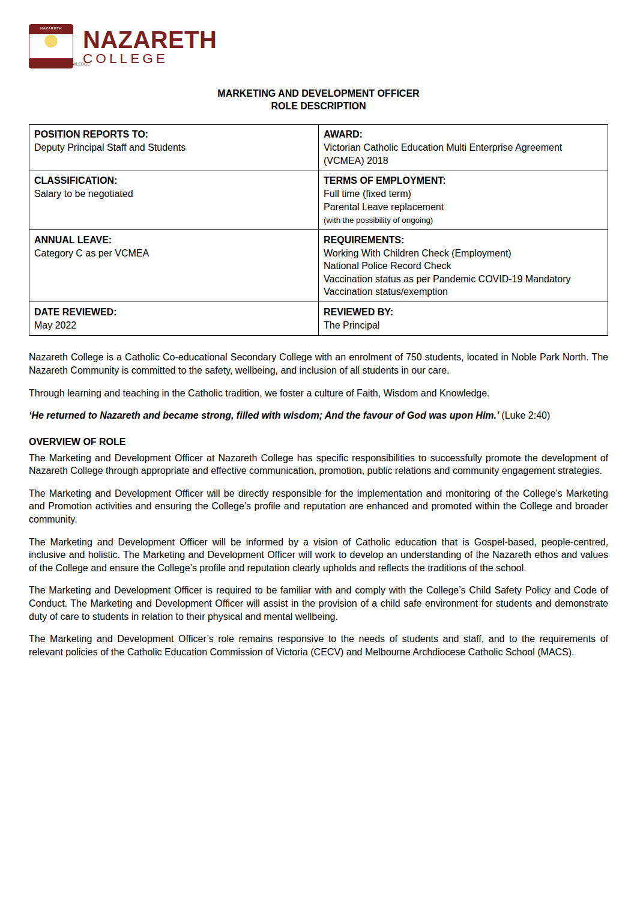NAZARETH FAITH WISDOM KNOWLEDGE
NAZARETH
COLLEGE
Marketing and Development Officer
Role Description
| Position reports to: Deputy Principal Staff and Students | Award: Victorian Catholic Education Multi Enterprise Agreement (VCMEA) 2018 |
| Classification: Salary to be negotiated | Terms of employment: Full time (fixed term) Parental Leave replacement (with the possibility of ongoing) |
| Annual leave: Category C as per VCMEA | Requirements: Working With Children Check (Employment) National Police Record Check Vaccination status as per Pandemic COVID-19 Mandatory Vaccination status/exemption |
| Date reviewed: May 2022 | Reviewed by: The Principal |
Nazareth College is a Catholic Co-educational Secondary College with an enrolment of 750 students, located in Noble Park North. The Nazareth Community is committed to the safety, wellbeing, and inclusion of all students in our care.
Through learning and teaching in the Catholic tradition, we foster a culture of Faith, Wisdom and Knowledge.
‘He returned to Nazareth and became strong, filled with wisdom; And the favour of God was upon Him.’ (Luke 2:40)
Overview of Role
The Marketing and Development Officer at Nazareth College has specific responsibilities to successfully promote the development of Nazareth College through appropriate and effective communication, promotion, public relations and community engagement strategies.
The Marketing and Development Officer will be directly responsible for the implementation and monitoring of the College’s Marketing and Promotion activities and ensuring the College’s profile and reputation are enhanced and promoted within the College and broader community.
The Marketing and Development Officer will be informed by a vision of Catholic education that is Gospel-based, people-centred, inclusive and holistic. The Marketing and Development Officer will work to develop an understanding of the Nazareth ethos and values of the College and ensure the College’s profile and reputation clearly upholds and reflects the traditions of the school.
The Marketing and Development Officer is required to be familiar with and comply with the College’s Child Safety Policy and Code of Conduct. The Marketing and Development Officer will assist in the provision of a child safe environment for students and demonstrate duty of care to students in relation to their physical and mental wellbeing.
The Marketing and Development Officer’s role remains responsive to the needs of students and staff, and to the requirements of relevant policies of the Catholic Education Commission of Victoria (CECV) and Melbourne Archdiocese Catholic School (MACS).